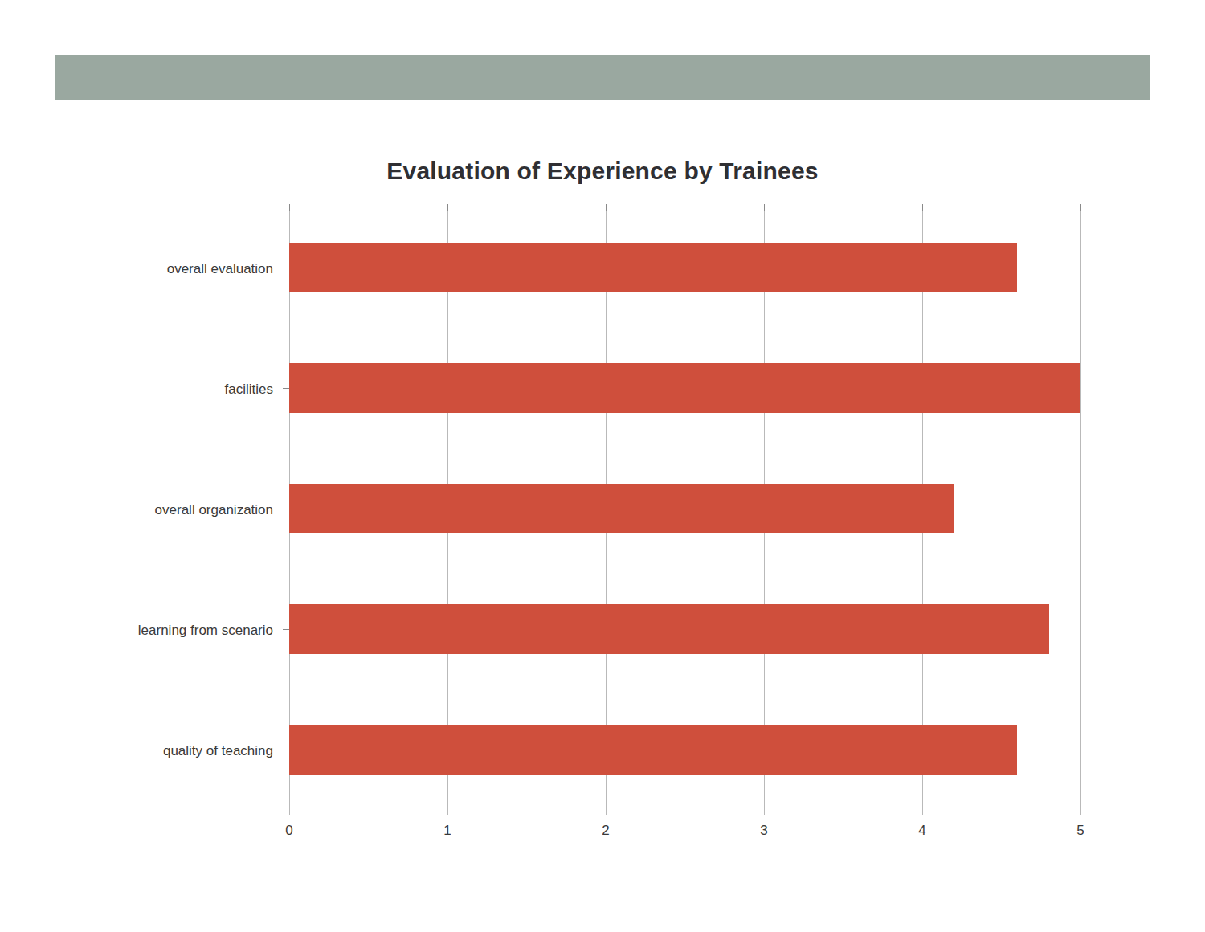Evaluation of Experience by Trainees
overall evaluation
facilities
overall organization
learning from scenario
quality of teaching
0
1
2
3
4
5